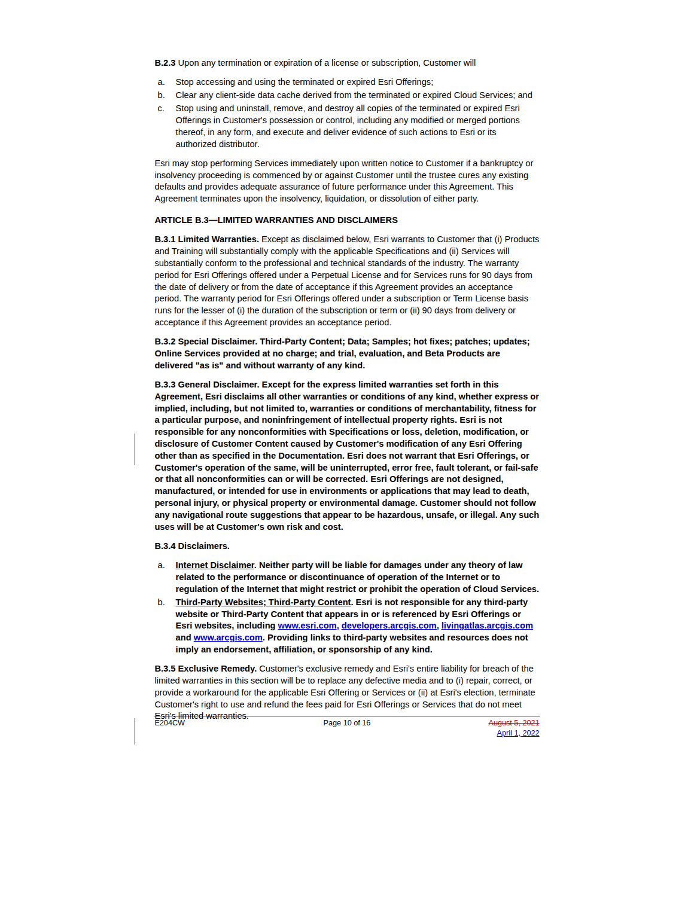B.2.3 Upon any termination or expiration of a license or subscription, Customer will
a. Stop accessing and using the terminated or expired Esri Offerings;
b. Clear any client-side data cache derived from the terminated or expired Cloud Services; and
c. Stop using and uninstall, remove, and destroy all copies of the terminated or expired Esri Offerings in Customer's possession or control, including any modified or merged portions thereof, in any form, and execute and deliver evidence of such actions to Esri or its authorized distributor.
Esri may stop performing Services immediately upon written notice to Customer if a bankruptcy or insolvency proceeding is commenced by or against Customer until the trustee cures any existing defaults and provides adequate assurance of future performance under this Agreement. This Agreement terminates upon the insolvency, liquidation, or dissolution of either party.
ARTICLE B.3—LIMITED WARRANTIES AND DISCLAIMERS
B.3.1 Limited Warranties. Except as disclaimed below, Esri warrants to Customer that (i) Products and Training will substantially comply with the applicable Specifications and (ii) Services will substantially conform to the professional and technical standards of the industry. The warranty period for Esri Offerings offered under a Perpetual License and for Services runs for 90 days from the date of delivery or from the date of acceptance if this Agreement provides an acceptance period. The warranty period for Esri Offerings offered under a subscription or Term License basis runs for the lesser of (i) the duration of the subscription or term or (ii) 90 days from delivery or acceptance if this Agreement provides an acceptance period.
B.3.2 Special Disclaimer. Third-Party Content; Data; Samples; hot fixes; patches; updates; Online Services provided at no charge; and trial, evaluation, and Beta Products are delivered "as is" and without warranty of any kind.
B.3.3 General Disclaimer. Except for the express limited warranties set forth in this Agreement, Esri disclaims all other warranties or conditions of any kind, whether express or implied, including, but not limited to, warranties or conditions of merchantability, fitness for a particular purpose, and noninfringement of intellectual property rights. Esri is not responsible for any nonconformities with Specifications or loss, deletion, modification, or disclosure of Customer Content caused by Customer's modification of any Esri Offering other than as specified in the Documentation. Esri does not warrant that Esri Offerings, or Customer's operation of the same, will be uninterrupted, error free, fault tolerant, or fail-safe or that all nonconformities can or will be corrected. Esri Offerings are not designed, manufactured, or intended for use in environments or applications that may lead to death, personal injury, or physical property or environmental damage. Customer should not follow any navigational route suggestions that appear to be hazardous, unsafe, or illegal. Any such uses will be at Customer's own risk and cost.
B.3.4 Disclaimers.
a. Internet Disclaimer. Neither party will be liable for damages under any theory of law related to the performance or discontinuance of operation of the Internet or to regulation of the Internet that might restrict or prohibit the operation of Cloud Services.
b. Third-Party Websites; Third-Party Content. Esri is not responsible for any third-party website or Third-Party Content that appears in or is referenced by Esri Offerings or Esri websites, including www.esri.com, developers.arcgis.com, livingatlas.arcgis.com and www.arcgis.com. Providing links to third-party websites and resources does not imply an endorsement, affiliation, or sponsorship of any kind.
B.3.5 Exclusive Remedy. Customer's exclusive remedy and Esri's entire liability for breach of the limited warranties in this section will be to replace any defective media and to (i) repair, correct, or provide a workaround for the applicable Esri Offering or Services or (ii) at Esri's election, terminate Customer's right to use and refund the fees paid for Esri Offerings or Services that do not meet Esri's limited warranties.
| E204CW | Page 10 of 16 | August 5, 2021 April 1, 2022 |